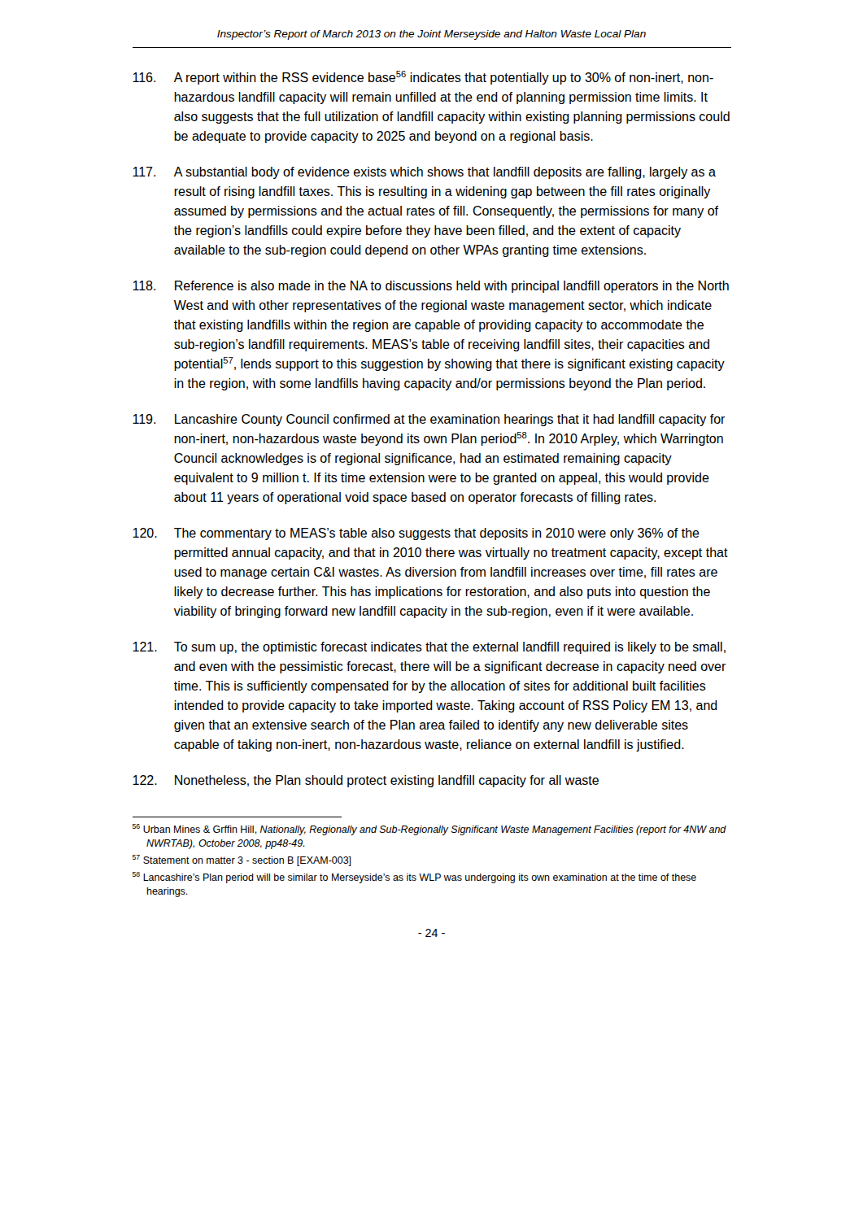Inspector’s Report of March 2013 on the Joint Merseyside and Halton Waste Local Plan
116. A report within the RSS evidence base56 indicates that potentially up to 30% of non-inert, non-hazardous landfill capacity will remain unfilled at the end of planning permission time limits. It also suggests that the full utilization of landfill capacity within existing planning permissions could be adequate to provide capacity to 2025 and beyond on a regional basis.
117. A substantial body of evidence exists which shows that landfill deposits are falling, largely as a result of rising landfill taxes. This is resulting in a widening gap between the fill rates originally assumed by permissions and the actual rates of fill. Consequently, the permissions for many of the region’s landfills could expire before they have been filled, and the extent of capacity available to the sub-region could depend on other WPAs granting time extensions.
118. Reference is also made in the NA to discussions held with principal landfill operators in the North West and with other representatives of the regional waste management sector, which indicate that existing landfills within the region are capable of providing capacity to accommodate the sub-region’s landfill requirements. MEAS’s table of receiving landfill sites, their capacities and potential57, lends support to this suggestion by showing that there is significant existing capacity in the region, with some landfills having capacity and/or permissions beyond the Plan period.
119. Lancashire County Council confirmed at the examination hearings that it had landfill capacity for non-inert, non-hazardous waste beyond its own Plan period58. In 2010 Arpley, which Warrington Council acknowledges is of regional significance, had an estimated remaining capacity equivalent to 9 million t. If its time extension were to be granted on appeal, this would provide about 11 years of operational void space based on operator forecasts of filling rates.
120. The commentary to MEAS’s table also suggests that deposits in 2010 were only 36% of the permitted annual capacity, and that in 2010 there was virtually no treatment capacity, except that used to manage certain C&I wastes. As diversion from landfill increases over time, fill rates are likely to decrease further. This has implications for restoration, and also puts into question the viability of bringing forward new landfill capacity in the sub-region, even if it were available.
121. To sum up, the optimistic forecast indicates that the external landfill required is likely to be small, and even with the pessimistic forecast, there will be a significant decrease in capacity need over time. This is sufficiently compensated for by the allocation of sites for additional built facilities intended to provide capacity to take imported waste. Taking account of RSS Policy EM 13, and given that an extensive search of the Plan area failed to identify any new deliverable sites capable of taking non-inert, non-hazardous waste, reliance on external landfill is justified.
122. Nonetheless, the Plan should protect existing landfill capacity for all waste
56 Urban Mines & Grffin Hill, Nationally, Regionally and Sub-Regionally Significant Waste Management Facilities (report for 4NW and NWRTAB), October 2008, pp48-49.
57 Statement on matter 3 - section B [EXAM-003]
58 Lancashire’s Plan period will be similar to Merseyside’s as its WLP was undergoing its own examination at the time of these hearings.
- 24 -